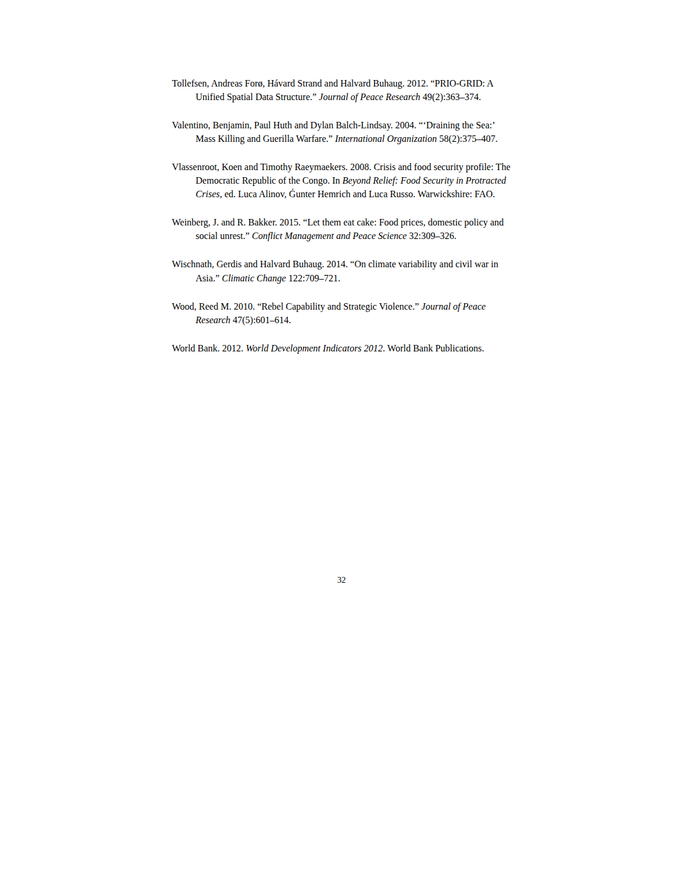Tollefsen, Andreas Forø, Hávard Strand and Halvard Buhaug. 2012. “PRIO-GRID: A Unified Spatial Data Structure.” Journal of Peace Research 49(2):363–374.
Valentino, Benjamin, Paul Huth and Dylan Balch-Lindsay. 2004. “‘Draining the Sea:’ Mass Killing and Guerilla Warfare.” International Organization 58(2):375–407.
Vlassenroot, Koen and Timothy Raeymaekers. 2008. Crisis and food security profile: The Democratic Republic of the Congo. In Beyond Relief: Food Security in Protracted Crises, ed. Luca Alinov, Ǵunter Hemrich and Luca Russo. Warwickshire: FAO.
Weinberg, J. and R. Bakker. 2015. “Let them eat cake: Food prices, domestic policy and social unrest.” Conflict Management and Peace Science 32:309–326.
Wischnath, Gerdis and Halvard Buhaug. 2014. “On climate variability and civil war in Asia.” Climatic Change 122:709–721.
Wood, Reed M. 2010. “Rebel Capability and Strategic Violence.” Journal of Peace Research 47(5):601–614.
World Bank. 2012. World Development Indicators 2012. World Bank Publications.
32